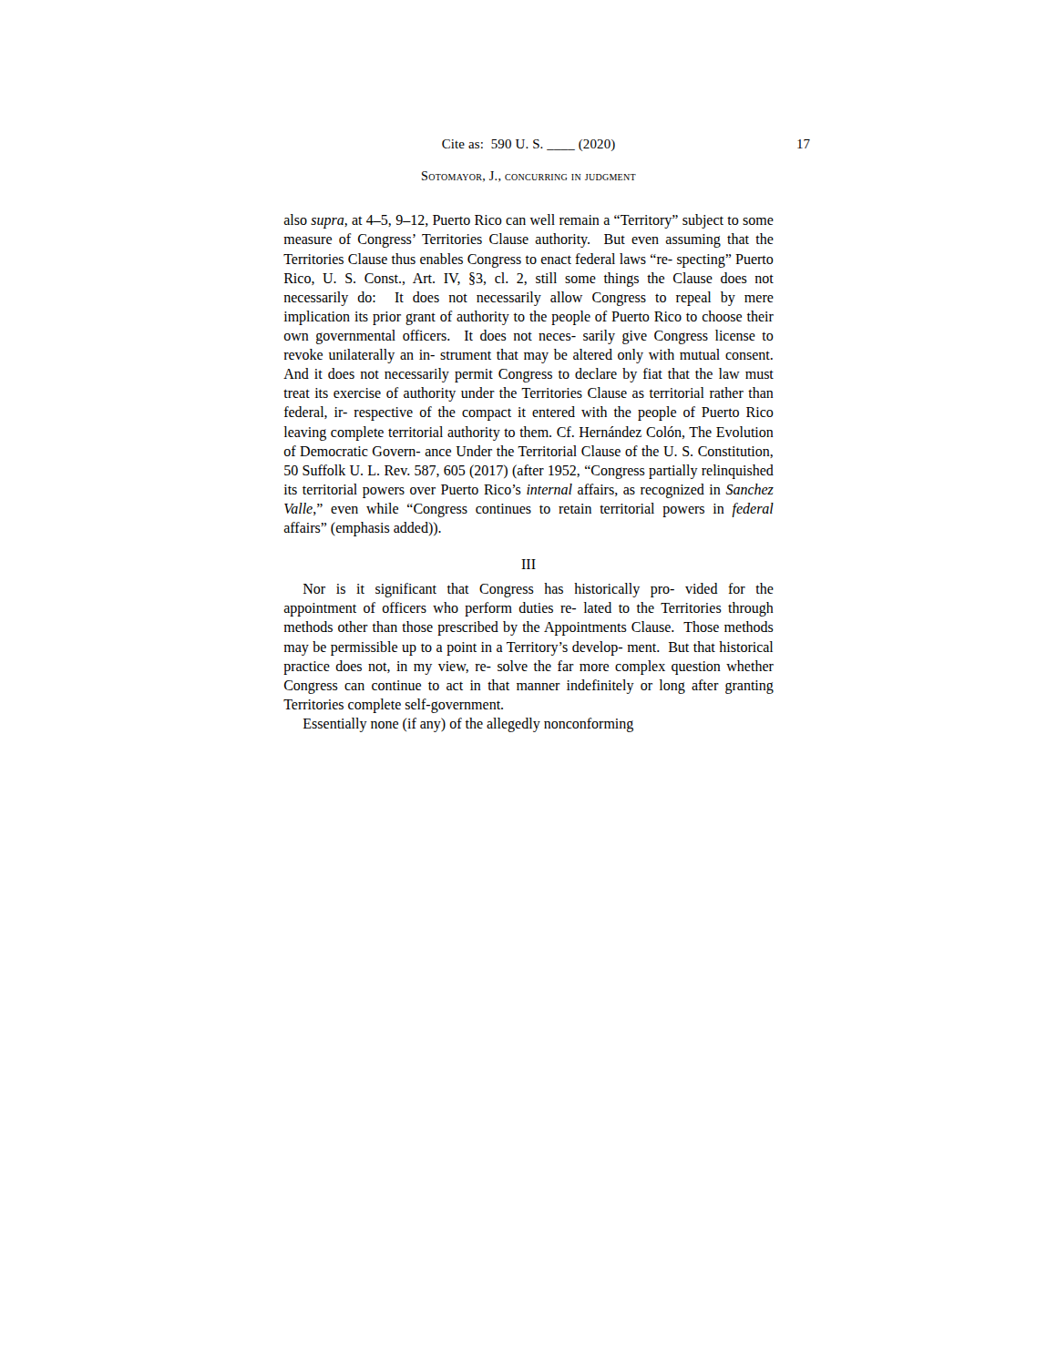Cite as: 590 U. S. ____ (2020) 17
Sotomayor, J., concurring in judgment
also supra, at 4–5, 9–12, Puerto Rico can well remain a “Territory” subject to some measure of Congress’ Territories Clause authority. But even assuming that the Territories Clause thus enables Congress to enact federal laws “re- specting” Puerto Rico, U. S. Const., Art. IV, §3, cl. 2, still some things the Clause does not necessarily do: It does not necessarily allow Congress to repeal by mere implication its prior grant of authority to the people of Puerto Rico to choose their own governmental officers. It does not neces- sarily give Congress license to revoke unilaterally an in- strument that may be altered only with mutual consent. And it does not necessarily permit Congress to declare by fiat that the law must treat its exercise of authority under the Territories Clause as territorial rather than federal, ir- respective of the compact it entered with the people of Puerto Rico leaving complete territorial authority to them. Cf. Hernández Colón, The Evolution of Democratic Govern- ance Under the Territorial Clause of the U. S. Constitution, 50 Suffolk U. L. Rev. 587, 605 (2017) (after 1952, “Congress partially relinquished its territorial powers over Puerto Rico’s internal affairs, as recognized in Sanchez Valle,” even while “Congress continues to retain territorial powers in federal affairs” (emphasis added)).
III
Nor is it significant that Congress has historically pro- vided for the appointment of officers who perform duties re- lated to the Territories through methods other than those prescribed by the Appointments Clause. Those methods may be permissible up to a point in a Territory’s develop- ment. But that historical practice does not, in my view, re- solve the far more complex question whether Congress can continue to act in that manner indefinitely or long after granting Territories complete self-government.
Essentially none (if any) of the allegedly nonconforming